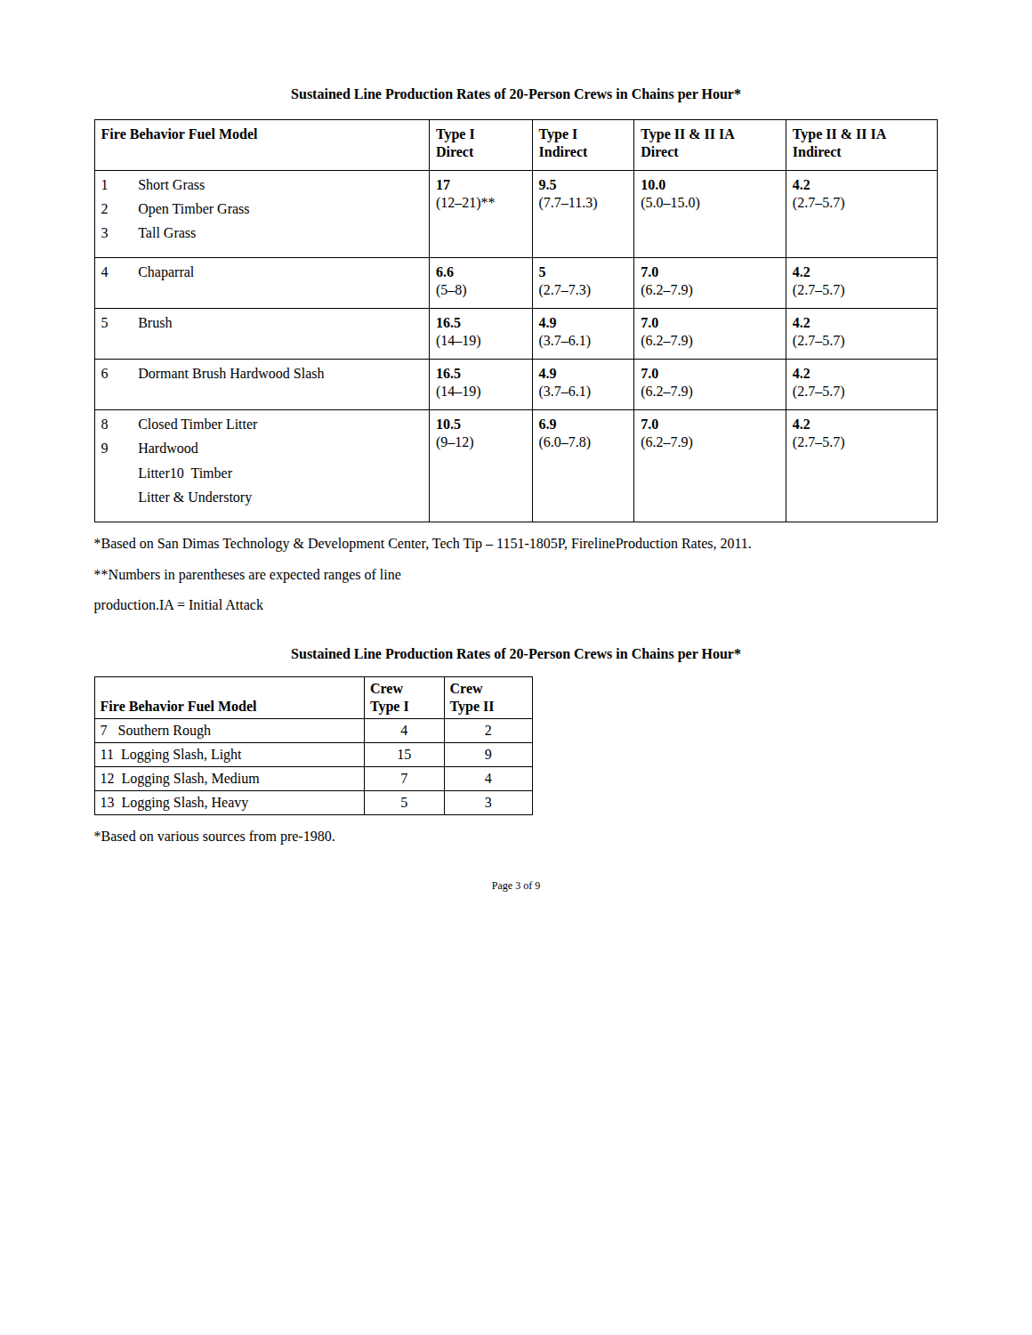Sustained Line Production Rates of 20-Person Crews in Chains per Hour*
| Fire Behavior Fuel Model | Type I Direct | Type I Indirect | Type II & II IA Direct | Type II & II IA Indirect |
| --- | --- | --- | --- | --- |
| 1 Short Grass 2 Open Timber Grass 3 Tall Grass | 17 (12–21)** | 9.5 (7.7–11.3) | 10.0 (5.0–15.0) | 4.2 (2.7–5.7) |
| 4 Chaparral | 6.6 (5–8) | 5 (2.7–7.3) | 7.0 (6.2–7.9) | 4.2 (2.7–5.7) |
| 5 Brush | 16.5 (14–19) | 4.9 (3.7–6.1) | 7.0 (6.2–7.9) | 4.2 (2.7–5.7) |
| 6 Dormant Brush Hardwood Slash | 16.5 (14–19) | 4.9 (3.7–6.1) | 7.0 (6.2–7.9) | 4.2 (2.7–5.7) |
| 8 Closed Timber Litter 9 Hardwood Litter10 Timber Litter & Understory | 10.5 (9–12) | 6.9 (6.0–7.8) | 7.0 (6.2–7.9) | 4.2 (2.7–5.7) |
*Based on San Dimas Technology & Development Center, Tech Tip – 1151-1805P, FirelineProduction Rates, 2011.
**Numbers in parentheses are expected ranges of line
production.IA = Initial Attack
Sustained Line Production Rates of 20-Person Crews in Chains per Hour*
| Fire Behavior Fuel Model | Crew Type I | Crew Type II |
| --- | --- | --- |
| 7 Southern Rough | 4 | 2 |
| 11 Logging Slash, Light | 15 | 9 |
| 12 Logging Slash, Medium | 7 | 4 |
| 13 Logging Slash, Heavy | 5 | 3 |
*Based on various sources from pre-1980.
Page 3 of 9